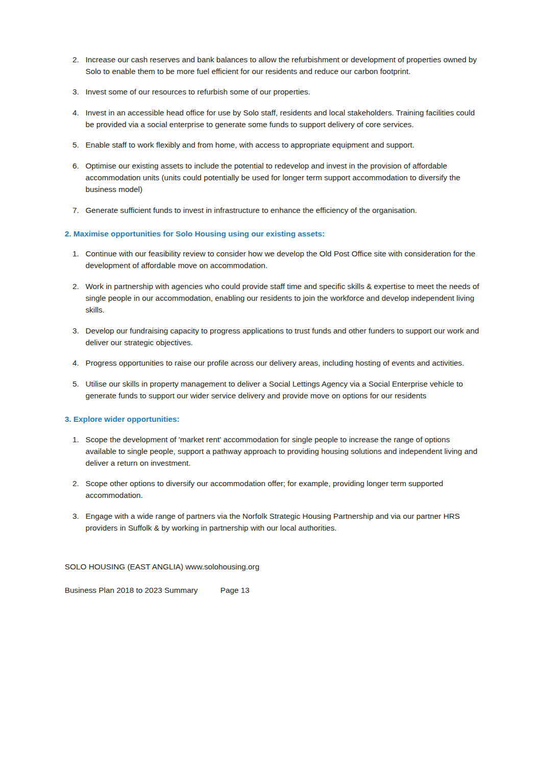Increase our cash reserves and bank balances to allow the refurbishment or development of properties owned by Solo to enable them to be more fuel efficient for our residents and reduce our carbon footprint.
Invest some of our resources to refurbish some of our properties.
Invest in an accessible head office for use by Solo staff, residents and local stakeholders. Training facilities could be provided via a social enterprise to generate some funds to support delivery of core services.
Enable staff to work flexibly and from home, with access to appropriate equipment and support.
Optimise our existing assets to include the potential to redevelop and invest in the provision of affordable accommodation units (units could potentially be used for longer term support accommodation to diversify the business model)
Generate sufficient funds to invest in infrastructure to enhance the efficiency of the organisation.
2. Maximise opportunities for Solo Housing using our existing assets:
Continue with our feasibility review to consider how we develop the Old Post Office site with consideration for the development of affordable move on accommodation.
Work in partnership with agencies who could provide staff time and specific skills & expertise to meet the needs of single people in our accommodation, enabling our residents to join the workforce and develop independent living skills.
Develop our fundraising capacity to progress applications to trust funds and other funders to support our work and deliver our strategic objectives.
Progress opportunities to raise our profile across our delivery areas, including hosting of events and activities.
Utilise our skills in property management to deliver a Social Lettings Agency via a Social Enterprise vehicle to generate funds to support our wider service delivery and provide move on options for our residents
3. Explore wider opportunities:
Scope the development of 'market rent' accommodation for single people to increase the range of options available to single people, support a pathway approach to providing housing solutions and independent living and deliver a return on investment.
Scope other options to diversify our accommodation offer; for example, providing longer term supported accommodation.
Engage with a wide range of partners via the Norfolk Strategic Housing Partnership and via our partner HRS providers in Suffolk & by working in partnership with our local authorities.
SOLO HOUSING (EAST ANGLIA) www.solohousing.org
Business Plan 2018 to 2023 Summary Page 13